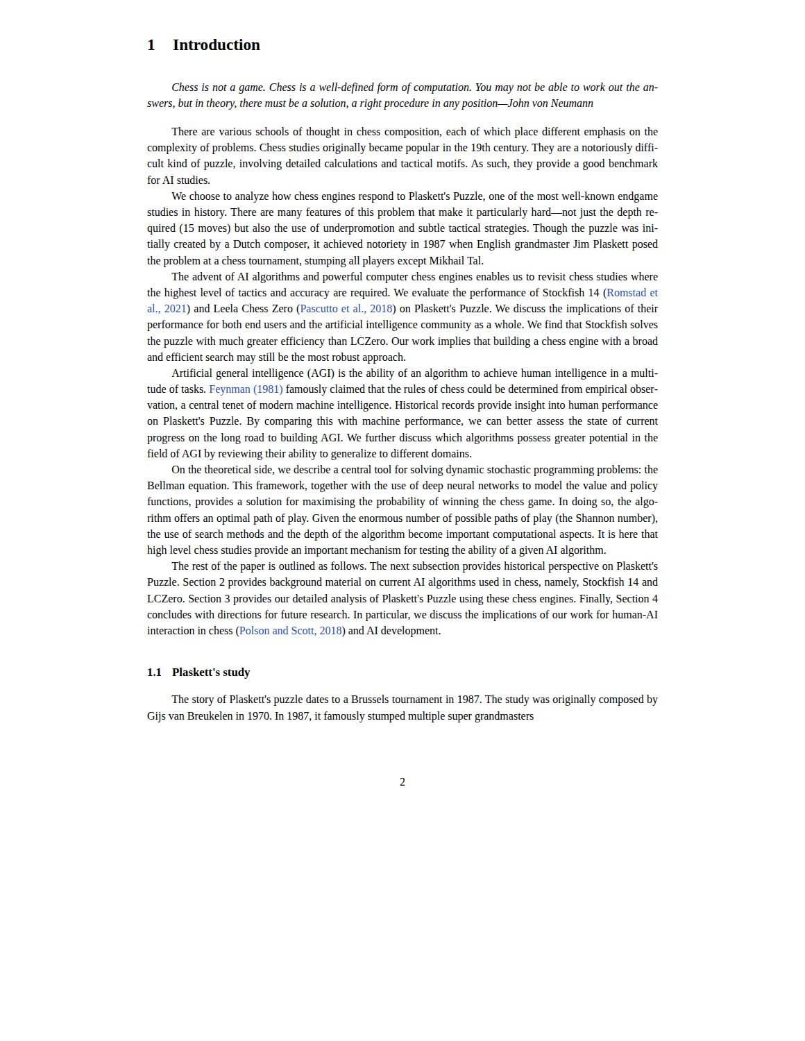1 Introduction
Chess is not a game. Chess is a well-defined form of computation. You may not be able to work out the answers, but in theory, there must be a solution, a right procedure in any position—John von Neumann
There are various schools of thought in chess composition, each of which place different emphasis on the complexity of problems. Chess studies originally became popular in the 19th century. They are a notoriously difficult kind of puzzle, involving detailed calculations and tactical motifs. As such, they provide a good benchmark for AI studies.
We choose to analyze how chess engines respond to Plaskett's Puzzle, one of the most well-known endgame studies in history. There are many features of this problem that make it particularly hard—not just the depth required (15 moves) but also the use of underpromotion and subtle tactical strategies. Though the puzzle was initially created by a Dutch composer, it achieved notoriety in 1987 when English grandmaster Jim Plaskett posed the problem at a chess tournament, stumping all players except Mikhail Tal.
The advent of AI algorithms and powerful computer chess engines enables us to revisit chess studies where the highest level of tactics and accuracy are required. We evaluate the performance of Stockfish 14 (Romstad et al., 2021) and Leela Chess Zero (Pascutto et al., 2018) on Plaskett's Puzzle. We discuss the implications of their performance for both end users and the artificial intelligence community as a whole. We find that Stockfish solves the puzzle with much greater efficiency than LCZero. Our work implies that building a chess engine with a broad and efficient search may still be the most robust approach.
Artificial general intelligence (AGI) is the ability of an algorithm to achieve human intelligence in a multitude of tasks. Feynman (1981) famously claimed that the rules of chess could be determined from empirical observation, a central tenet of modern machine intelligence. Historical records provide insight into human performance on Plaskett's Puzzle. By comparing this with machine performance, we can better assess the state of current progress on the long road to building AGI. We further discuss which algorithms possess greater potential in the field of AGI by reviewing their ability to generalize to different domains.
On the theoretical side, we describe a central tool for solving dynamic stochastic programming problems: the Bellman equation. This framework, together with the use of deep neural networks to model the value and policy functions, provides a solution for maximising the probability of winning the chess game. In doing so, the algorithm offers an optimal path of play. Given the enormous number of possible paths of play (the Shannon number), the use of search methods and the depth of the algorithm become important computational aspects. It is here that high level chess studies provide an important mechanism for testing the ability of a given AI algorithm.
The rest of the paper is outlined as follows. The next subsection provides historical perspective on Plaskett's Puzzle. Section 2 provides background material on current AI algorithms used in chess, namely, Stockfish 14 and LCZero. Section 3 provides our detailed analysis of Plaskett's Puzzle using these chess engines. Finally, Section 4 concludes with directions for future research. In particular, we discuss the implications of our work for human-AI interaction in chess (Polson and Scott, 2018) and AI development.
1.1 Plaskett's study
The story of Plaskett's puzzle dates to a Brussels tournament in 1987. The study was originally composed by Gijs van Breukelen in 1970. In 1987, it famously stumped multiple super grandmasters
2